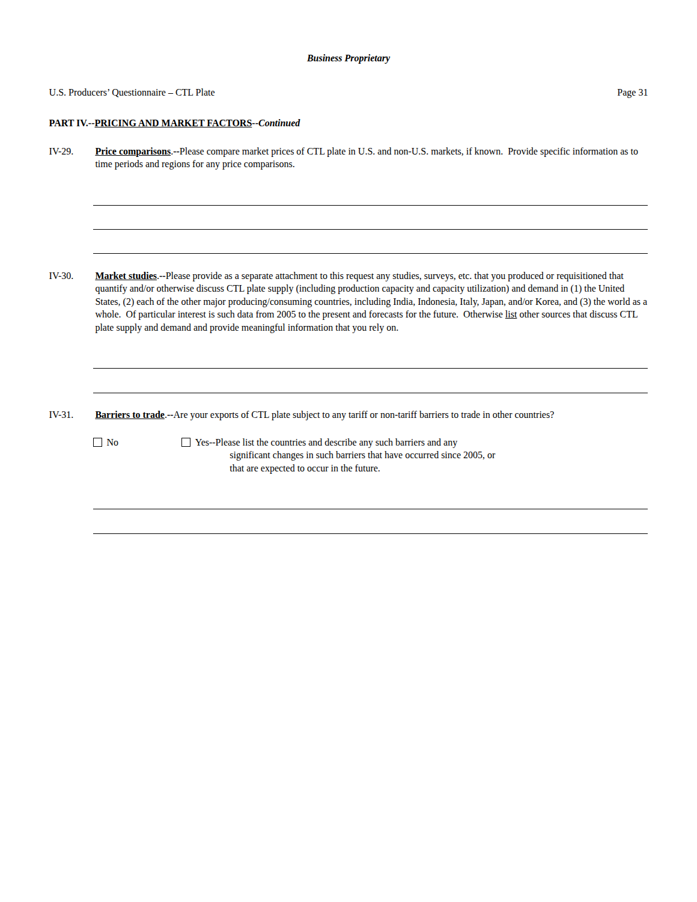Business Proprietary
U.S. Producers’ Questionnaire – CTL Plate
Page 31
PART IV.--PRICING AND MARKET FACTORS--Continued
IV-29.
Price comparisons.--Please compare market prices of CTL plate in U.S. and non-U.S. markets, if known. Provide specific information as to time periods and regions for any price comparisons.
IV-30.
Market studies.--Please provide as a separate attachment to this request any studies, surveys, etc. that you produced or requisitioned that quantify and/or otherwise discuss CTL plate supply (including production capacity and capacity utilization) and demand in (1) the United States, (2) each of the other major producing/consuming countries, including India, Indonesia, Italy, Japan, and/or Korea, and (3) the world as a whole. Of particular interest is such data from 2005 to the present and forecasts for the future. Otherwise list other sources that discuss CTL plate supply and demand and provide meaningful information that you rely on.
IV-31.
Barriers to trade.--Are your exports of CTL plate subject to any tariff or non-tariff barriers to trade in other countries?
No
Yes--Please list the countries and describe any such barriers and any significant changes in such barriers that have occurred since 2005, or that are expected to occur in the future.